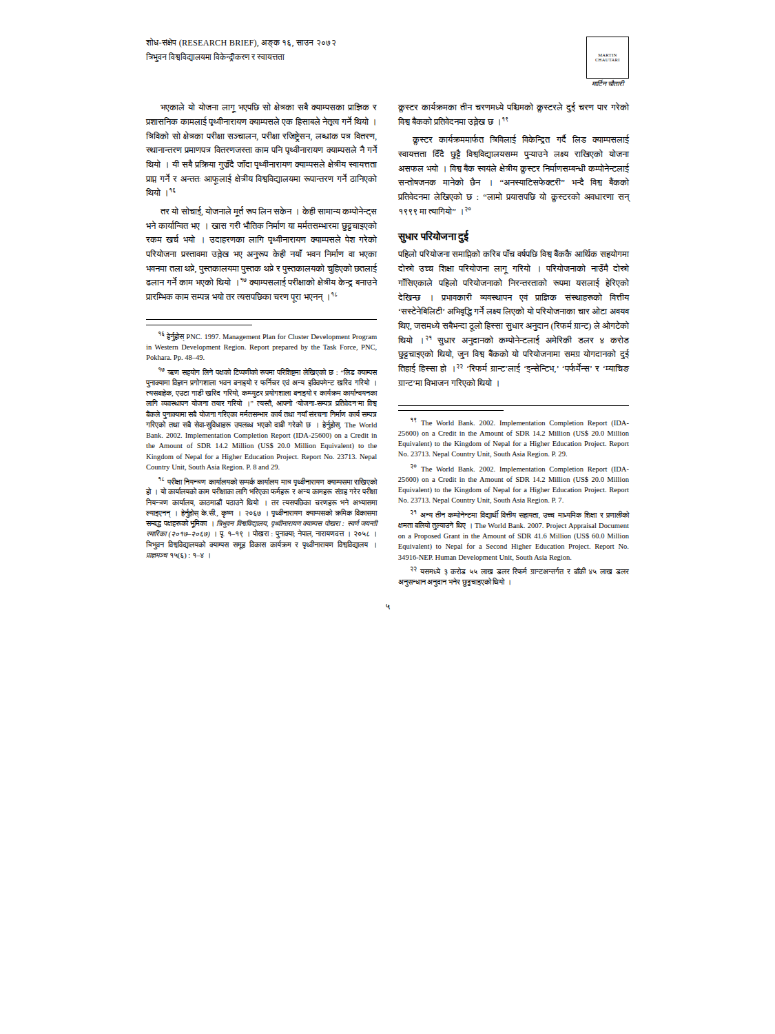शोध-संक्षेप (RESEARCH BRIEF), अङ्क १६, साउन २०७२
त्रिभुवन विश्वविद्यालयमा विकेन्द्रीकरण र स्वायत्तता
MARTIN
CHAUTARI
मार्टिन चौतारी
भएकाले यो योजना लागू भएपछि सो क्षेत्रका सबै क्याम्पसका प्राज्ञिक र प्रशासनिक कामलाई पृथ्वीनारायण क्याम्पसले एक हिसाबले नेतृत्व गर्ने थियो । त्रिविको सो क्षेत्रका परीक्षा सञ्चालन, परीक्षा रजिष्ट्रेसन, लब्धांक पत्र वितरण, स्थानान्तरण प्रमाणपत्र वितरणजस्ता काम पनि पृथ्वीनारायण क्याम्पसले नै गर्ने थियो । यी सबै प्रक्रिया गुज्रँदै जाँदा पृथ्वीनारायण क्याम्पसले क्षेत्रीय स्वायत्तता प्राप्त गर्ने र अन्ततः आफूलाई क्षेत्रीय विश्वविद्यालयमा रूपान्तरण गर्ने ठानिएको थियो ।१६
तर यो सोचाई, योजनाले मूर्त रूप लिन सकेन । केही सामान्य कम्पोनेन्ट्स भने कार्यान्वित भए । खास गरी भौतिक निर्माण या मर्मतसम्भारमा छुट्टचाइएको रकम खर्च भयो । उदाहरणका लागि पृथ्वीनारायण क्याम्पसले पेश गरेको परियोजना प्रस्तावमा उल्लेख भए अनुरूप केही नयाँ भवन निर्माण वा भएका भवनमा तला थप्ने, पुस्तकालयमा पुस्तक थप्ने र पुस्तकालयको चुहिएको छतलाई ढलान गर्ने काम भएको थियो ।१७ क्याम्पसलाई परीक्षाको क्षेत्रीय केन्द्र बनाउने प्रारम्भिक काम सम्पन्न भयो तर त्यसपछिका चरण पूरा भएनन् ।१८
१६ हेर्नुहोस् PNC. 1997. Management Plan for Cluster Development Program in Western Development Region. Report prepared by the Task Force, PNC, Pokhara. Pp. 48–49.
१७ ऋण सहयोग लिने पक्षको टिप्पणीको रूपमा परिशिष्टमा लेखिएको छ : “लिड क्याम्पस पुनाक्यामा विज्ञान प्रगोगशाला भवन बनाइयो र फर्निचर एवं अन्य इक्विपमेन्ट खरिद गरियो । त्यसबाहेक, एउटा गाडी खरिद गरियो, कम्प्युटर प्रयोगशाला बनाइयो र कार्यक्रम कार्यान्वयनका लागि व्यवस्थापन योजना तयार गरियो ।” त्यस्तै, आफ्नो ‘योजना-सम्पन्न प्रतिवेदन’मा विश्व बैंकले पुनाक्यामा सबै योजना गरिएका मर्मतसम्भार कार्य तथा नयाँ संरचना निर्माण कार्य सम्पन्न गरिएको तथा सबै सेवा-सुविधाहरू उपलब्ध भएको दाबी गरेको छ । हेर्नुहोस्, The World Bank. 2002. Implementation Completion Report (IDA-25600) on a Credit in the Amount of SDR 14.2 Million (US$ 20.0 Million Equivalent) to the Kingdom of Nepal for a Higher Education Project. Report No. 23713. Nepal Country Unit, South Asia Region. P. 8 and 29.
१८ परीक्षा नियन्त्रण कार्यालयको सम्पर्क कार्यालय मात्र पृथ्वीनारायण क्याम्पसमा राखिएको हो । यो कार्यालयको काम परीक्षाका लागि भरिएका फर्महरू र अन्य कामहरू संग्रह गरेर परीक्षा नियन्त्रण कार्यालय, काठमाडौं पठाउने थियो । तर त्यसपछिका चरणहरू भने अभ्यासमा ल्याइएनन् । हेर्नुहोस् के.सी., कृष्ण । २०६७ । पृथ्वीनारायण क्याम्पसको क्रमिक विकासमा सम्बद्ध पक्षहरूको भूमिका । त्रिभुवन विश्वविद्यालय, पृथ्वीनारायण क्याम्पस पोखरा : स्वर्ण जयन्ती स्मारिका (२०१७–२०६७) । पृ. १–१९ । पोखरा : पुनाक्या; नेपाल, नारायणदत्त । २०५८ । त्रिभुवन विश्वविद्यालयको क्याम्पस समूह विकास कार्यक्रम र पृथ्वीनारायण विश्वविद्यालय । प्राज्ञमञ्च १५(६) : १–४ ।
क्लस्टर कार्यक्रमका तीन चरणमध्ये पश्चिमको क्लस्टरले दुई चरण पार गरेको विश्व बैंकको प्रतिवेदनमा उल्लेख छ ।१९
क्लस्टर कार्यक्रममार्फत त्रिविलाई विकेन्द्रित गर्दै लिड क्याम्पसलाई स्वायत्तता दिँदै छुट्टै विश्वविद्यालयसम्म पुऱ्याउने लक्ष्य राखिएको योजना असफल भयो । विश्व बैंक स्वयंले क्षेत्रीय क्लस्टर निर्माणसम्बन्धी कम्पोनेन्टलाई सन्तोषजनक मानेको छैन । “अनस्याटिसफेक्टरी” भन्दै विश्व बैंकको प्रतिवेदनमा लेखिएको छ : “लामो प्रयासपछि यो क्लस्टरको अवधारणा सन् १९९९ मा त्यागियो” ।२०
सुधार परियोजना दुई
पहिलो परियोजना समाप्तिको करिब पाँच वर्षपछि विश्व बैंककै आर्थिक सहयोगमा दोस्रो उच्च शिक्षा परियोजना लागू गरियो । परियोजनाको नाउँमै दोस्रो गाँसिएकाले पहिलो परियोजनाको निरन्तरताको रूपमा यसलाई हेरिएको देखिन्छ । प्रभावकारी व्यवस्थापन एवं प्राज्ञिक संस्थाहरूको वित्तीय ‘सस्टेनेबिलिटी’ अभिवृद्धि गर्ने लक्ष्य लिएको यो परियोजनाका चार ओटा अवयव थिए, जसमध्ये सबैभन्दा ठूलो हिस्सा सुधार अनुदान (रिफर्म ग्रान्ट) ले ओगटेको थियो ।२१ सुधार अनुदानको कम्पोनेन्टलाई अमेरिकी डलर ४ करोड छुट्टचाइएको थियो, जुन विश्व बैंकको यो परियोजनामा समग्र योगदानको दुई तिहाई हिस्सा हो ।२२ ‘रिफर्म ग्रान्ट’लाई ‘इन्सेन्टिभ,’ ‘पर्फर्मेन्स’ र ‘म्याचिङ ग्रान्ट’मा विभाजन गरिएको थियो ।
१९ The World Bank. 2002. Implementation Completion Report (IDA-25600) on a Credit in the Amount of SDR 14.2 Million (US$ 20.0 Million Equivalent) to the Kingdom of Nepal for a Higher Education Project. Report No. 23713. Nepal Country Unit, South Asia Region. P. 29.
२० The World Bank. 2002. Implementation Completion Report (IDA-25600) on a Credit in the Amount of SDR 14.2 Million (US$ 20.0 Million Equivalent) to the Kingdom of Nepal for a Higher Education Project. Report No. 23713. Nepal Country Unit, South Asia Region. P. 7.
२१ अन्य तीन कम्पोनेन्टमा विद्यार्थी वित्तीय सहायता, उच्च माध्यमिक शिक्षा र प्रणालीको क्षमता बलियो तुल्याउने थिए । The World Bank. 2007. Project Appraisal Document on a Proposed Grant in the Amount of SDR 41.6 Million (US$ 60.0 Million Equivalent) to Nepal for a Second Higher Education Project. Report No. 34916-NEP. Human Development Unit, South Asia Region.
२२ यसमध्ये ३ करोड ५५ लाख डलर रिफर्म ग्रान्टअन्तर्गत र बाँकी ४५ लाख डलर अनुसन्धान अनुदान भनेर छुट्टचाइएको थियो ।
५